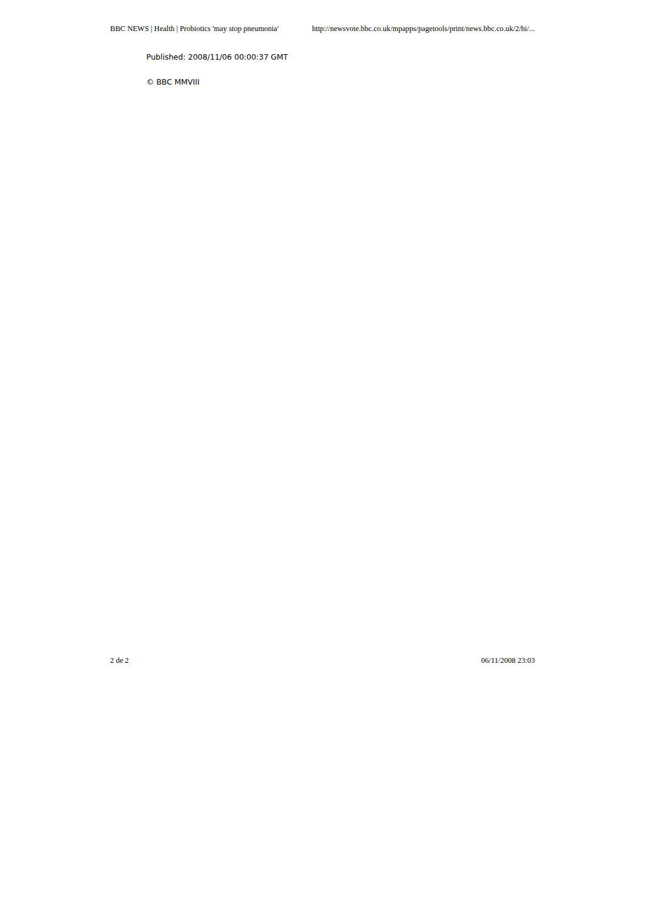BBC NEWS | Health | Probiotics 'may stop pneumonia'
http://newsvote.bbc.co.uk/mpapps/pagetools/print/news.bbc.co.uk/2/hi/...
Published: 2008/11/06 00:00:37 GMT
© BBC MMVIII
2 de 2
06/11/2008 23:03